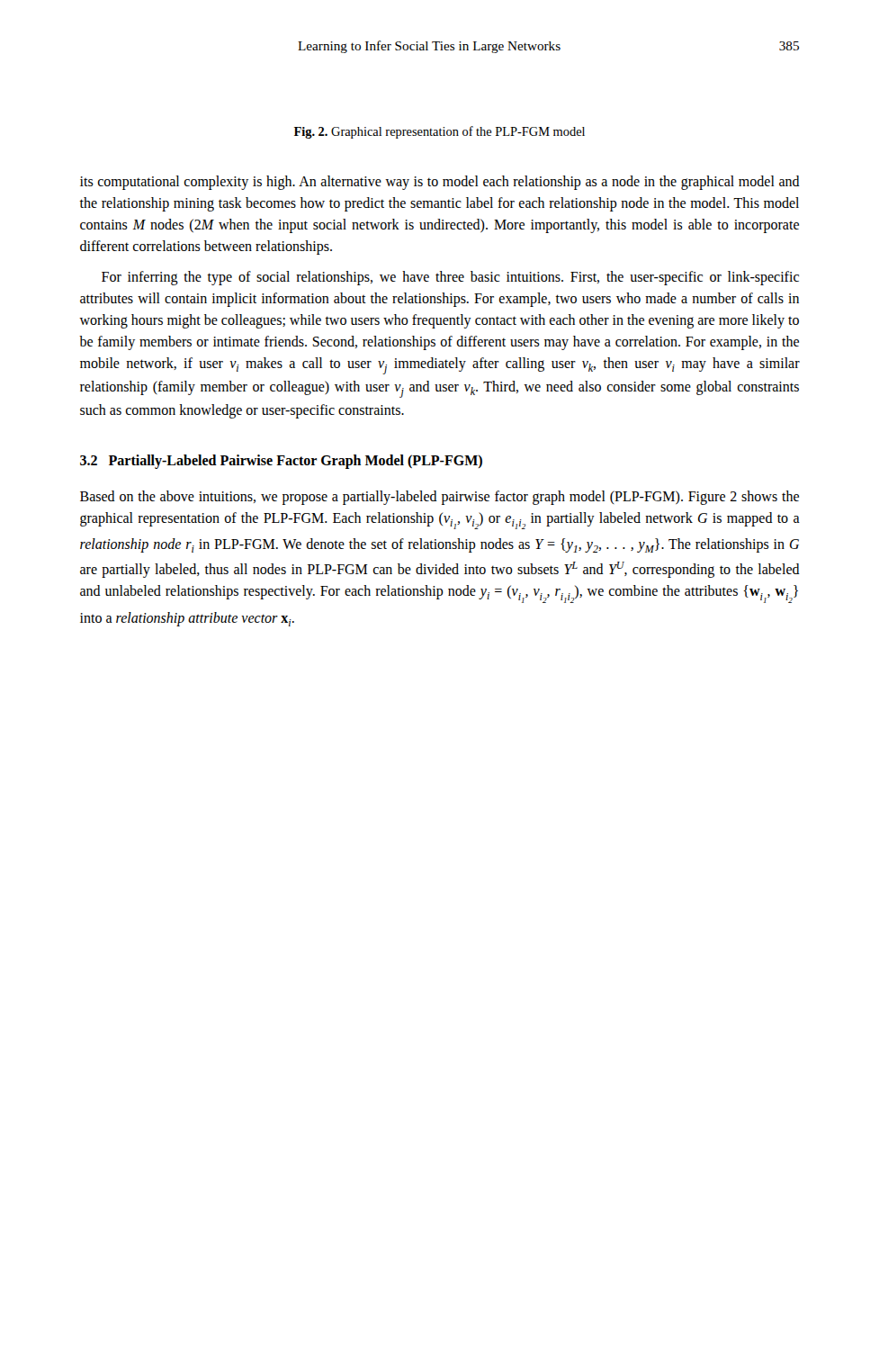Learning to Infer Social Ties in Large Networks 385
Fig. 2. Graphical representation of the PLP-FGM model
its computational complexity is high. An alternative way is to model each relationship as a node in the graphical model and the relationship mining task becomes how to predict the semantic label for each relationship node in the model. This model contains M nodes (2M when the input social network is undirected). More importantly, this model is able to incorporate different correlations between relationships.
For inferring the type of social relationships, we have three basic intuitions. First, the user-specific or link-specific attributes will contain implicit information about the relationships. For example, two users who made a number of calls in working hours might be colleagues; while two users who frequently contact with each other in the evening are more likely to be family members or intimate friends. Second, relationships of different users may have a correlation. For example, in the mobile network, if user vi makes a call to user vj immediately after calling user vk, then user vi may have a similar relationship (family member or colleague) with user vj and user vk. Third, we need also consider some global constraints such as common knowledge or user-specific constraints.
3.2 Partially-Labeled Pairwise Factor Graph Model (PLP-FGM)
Based on the above intuitions, we propose a partially-labeled pairwise factor graph model (PLP-FGM). Figure 2 shows the graphical representation of the PLP-FGM. Each relationship (vi1, vi2) or ei1i2 in partially labeled network G is mapped to a relationship node ri in PLP-FGM. We denote the set of relationship nodes as Y = {y1, y2, . . . , yM}. The relationships in G are partially labeled, thus all nodes in PLP-FGM can be divided into two subsets YL and YU, corresponding to the labeled and unlabeled relationships respectively. For each relationship node yi = (vi1, vi2, ri1i2), we combine the attributes {wi1, wi2} into a relationship attribute vector xi.